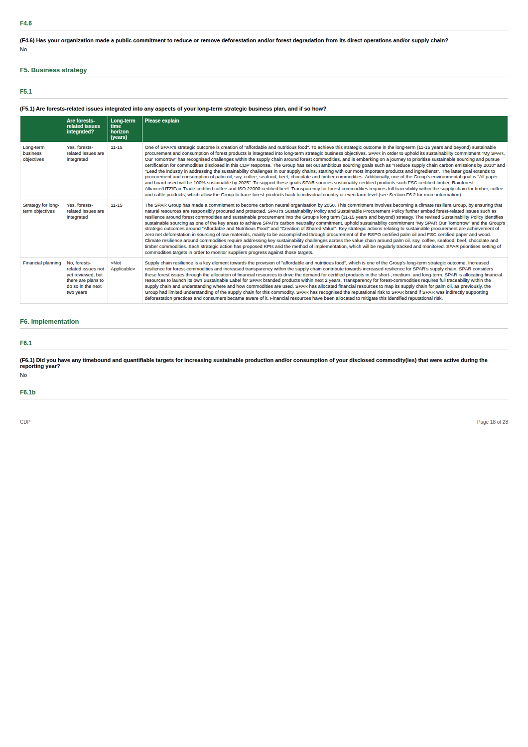F4.6
(F4.6) Has your organization made a public commitment to reduce or remove deforestation and/or forest degradation from its direct operations and/or supply chain?
No
F5. Business strategy
F5.1
(F5.1) Are forests-related issues integrated into any aspects of your long-term strategic business plan, and if so how?
| | Are forests-related issues integrated? | Long-term time horizon (years) | Please explain |
| --- | --- | --- | --- |
| Long-term business objectives | Yes, forests-related issues are integrated | 11-15 | One of SPAR's strategic outcome is creation of "affordable and nutritious food". To achieve this strategic outcome in the long-term (11-15 years and beyond) sustainable procurement and consumption of forest products is integrated into long-term strategic business objectives. SPAR in order to uphold its sustainability commitment "My SPAR, Our Tomorrow" has recognised challenges within the supply chain around forest commodities, and is embarking on a journey to prioritise sustainable sourcing and pursue certification for commodities disclosed in this CDP response. The Group has set out ambitious sourcing goals such as "Reduce supply chain carbon emissions by 2030" and "Lead the industry in addressing the sustainability challenges in our supply chains, starting with our most important products and ingredients". The latter goal extends to procurement and consumption of palm oil, soy, coffee, seafood, beef, chocolate and timber commodities. Additionally, one of the Group's environmental goal is "All paper and board used will be 100% sustainable by 2025". To support these goals SPAR sources sustainably-certified products such FSC certified timber, Rainforest Alliance/UTZ/Fair-Trade certified coffee and ISO 22000 certified beef. Transparency for forest-commodities requires full traceability within the supply chain for timber, coffee and cattle products, which allow the Group to trace forest-products back to individual country or even farm level (see Section F6.2 for more information). |
| Strategy for long-term objectives | Yes, forests-related issues are integrated | 11-15 | The SPAR Group has made a commitment to become carbon neutral organisation by 2050. This commitment involves becoming a climate resilient Group, by ensuring that natural resources are responsibly procured and protected. SPAR's Sustainability Policy and Sustainable Procurement Policy further embed forest-related issues such as resilience around forest commodities and sustainable procurement into the Group's long term (11-15 years and beyond) strategy. The revised Sustainability Policy identifies sustainable sourcing as one of the key areas to achieve SPAR's carbon neutrality commitment, uphold sustainability commitment "My SPAR Our Tomorrow" and the Group's strategic outcomes around "Affordable and Nutritious Food" and "Creation of Shared Value". Key strategic actions relating to sustainable procurement are achievement of zero net deforestation in sourcing of raw materials, mainly to be accomplished through procurement of the RSPO certified palm oil and FSC certified paper and wood. Climate resilience around commodities require addressing key sustainability challenges across the value chain around palm oil, soy, coffee, seafood, beef, chocolate and timber commodities. Each strategic action has proposed KPIs and the method of implementation, which will be regularly tracked and monitored. SPAR prioritises setting of commodities targets in order to monitor suppliers progress against those targets. |
| Financial planning | No, forests-related issues not yet reviewed, but there are plans to do so in the next two years | <Not Applicable> | Supply chain resilience is a key element towards the provision of "affordable and nutritious food", which is one of the Group's long-term strategic outcome. Increased resilience for forest-commodities and increased transparency within the supply chain contribute towards increased resilience for SPAR's supply chain. SPAR considers these forest issues through the allocation of financial resources to drive the demand for certified products in the short-, medium- and long-term. SPAR is allocating financial resources to launch its own Sustainable Label for SPAR branded products within next 2 years. Transparency for forest-commodities requires full traceability within the supply chain and understanding where and how commodities are used. SPAR has allocated financial resources to map its supply chain for palm oil, as previously, the Group had limited understanding of the supply chain for this commodity. SPAR has recognised the reputational risk to SPAR brand if SPAR was indirectly supporting deforestation practices and consumers became aware of it. Financial resources have been allocated to mitigate this identified reputational risk. |
F6. Implementation
F6.1
(F6.1) Did you have any timebound and quantifiable targets for increasing sustainable production and/or consumption of your disclosed commodity(ies) that were active during the reporting year?
No
F6.1b
CDP Page 18 of 28